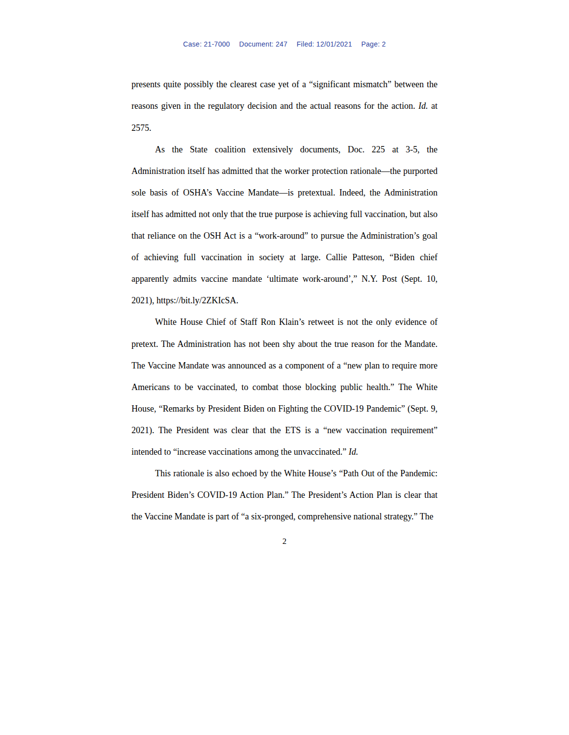Case: 21-7000 Document: 247 Filed: 12/01/2021 Page: 2
presents quite possibly the clearest case yet of a “significant mismatch” between the reasons given in the regulatory decision and the actual reasons for the action. Id. at 2575.
As the State coalition extensively documents, Doc. 225 at 3-5, the Administration itself has admitted that the worker protection rationale—the purported sole basis of OSHA’s Vaccine Mandate—is pretextual. Indeed, the Administration itself has admitted not only that the true purpose is achieving full vaccination, but also that reliance on the OSH Act is a “work-around” to pursue the Administration’s goal of achieving full vaccination in society at large. Callie Patteson, “Biden chief apparently admits vaccine mandate ‘ultimate work-around’,” N.Y. Post (Sept. 10, 2021), https://bit.ly/2ZKIcSA.
White House Chief of Staff Ron Klain’s retweet is not the only evidence of pretext. The Administration has not been shy about the true reason for the Mandate. The Vaccine Mandate was announced as a component of a “new plan to require more Americans to be vaccinated, to combat those blocking public health.” The White House, “Remarks by President Biden on Fighting the COVID-19 Pandemic” (Sept. 9, 2021). The President was clear that the ETS is a “new vaccination requirement” intended to “increase vaccinations among the unvaccinated.” Id.
This rationale is also echoed by the White House’s “Path Out of the Pandemic: President Biden’s COVID-19 Action Plan.” The President’s Action Plan is clear that the Vaccine Mandate is part of “a six-pronged, comprehensive national strategy.” The
2